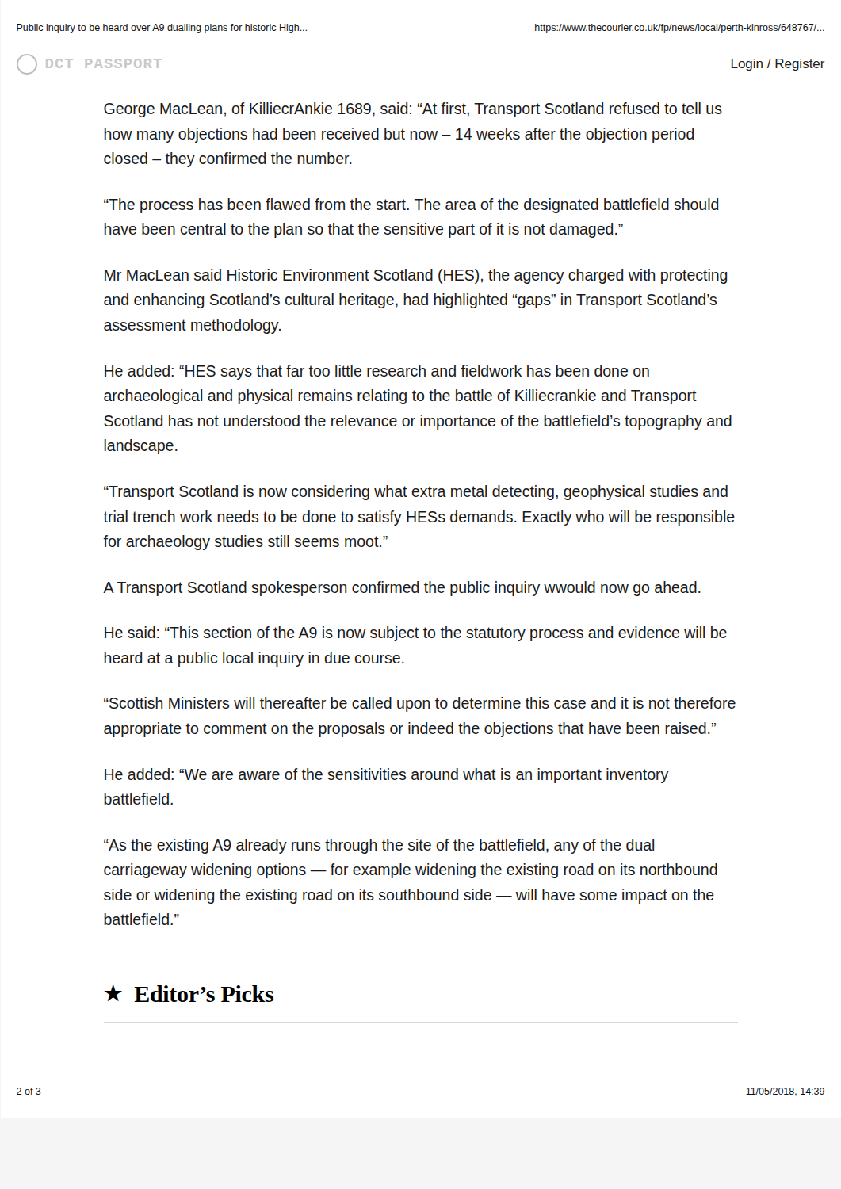Public inquiry to be heard over A9 dualling plans for historic High...
https://www.thecourier.co.uk/fp/news/local/perth-kinross/648767/...
DCT Passport
Login / Register
George MacLean, of KilliecrAnkie 1689, said: “At first, Transport Scotland refused to tell us how many objections had been received but now – 14 weeks after the objection period closed – they confirmed the number.
“The process has been flawed from the start. The area of the designated battlefield should have been central to the plan so that the sensitive part of it is not damaged.”
Mr MacLean said Historic Environment Scotland (HES), the agency charged with protecting and enhancing Scotland’s cultural heritage, had highlighted “gaps” in Transport Scotland’s assessment methodology.
He added: “HES says that far too little research and fieldwork has been done on archaeological and physical remains relating to the battle of Killiecrankie and Transport Scotland has not understood the relevance or importance of the battlefield’s topography and landscape.
“Transport Scotland is now considering what extra metal detecting, geophysical studies and trial trench work needs to be done to satisfy HESs demands. Exactly who will be responsible for archaeology studies still seems moot.”
A Transport Scotland spokesperson confirmed the public inquiry wwould now go ahead.
He said: “This section of the A9 is now subject to the statutory process and evidence will be heard at a public local inquiry in due course.
“Scottish Ministers will thereafter be called upon to determine this case and it is not therefore appropriate to comment on the proposals or indeed the objections that have been raised.”
He added: “We are aware of the sensitivities around what is an important inventory battlefield.
“As the existing A9 already runs through the site of the battlefield, any of the dual carriageway widening options — for example widening the existing road on its northbound side or widening the existing road on its southbound side — will have some impact on the battlefield.”
★ Editor’s Picks
2 of 3
11/05/2018, 14:39